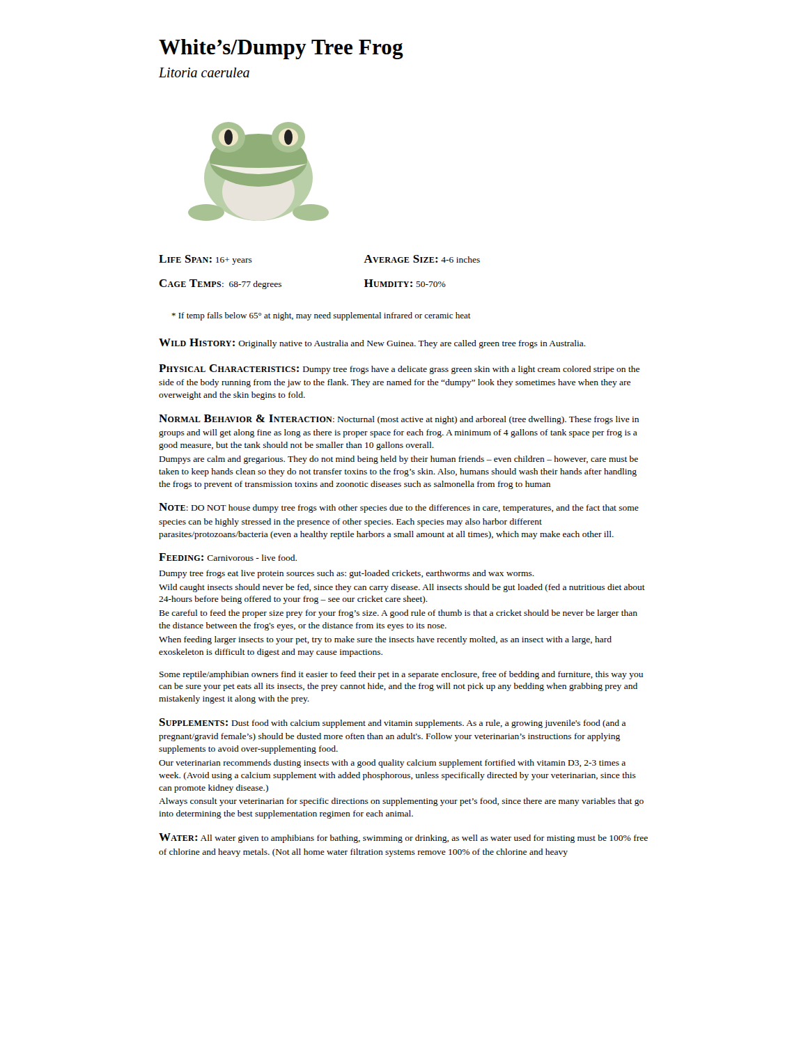White’s/Dumpy Tree Frog
Litoria caerulea
| Life Span: 16+ years | Average Size: 4-6 inches |
| Cage Temps : 68-77 degrees | Humdity: 50-70% |
* If temp falls below 65° at night, may need supplemental infrared or ceramic heat
Wild History: Originally native to Australia and New Guinea. They are called green tree frogs in Australia.
Physical Characteristics: Dumpy tree frogs have a delicate grass green skin with a light cream colored stripe on the side of the body running from the jaw to the flank. They are named for the “dumpy” look they sometimes have when they are overweight and the skin begins to fold.
Normal Behavior & Interaction: Nocturnal (most active at night) and arboreal (tree dwelling). These frogs live in groups and will get along fine as long as there is proper space for each frog. A minimum of 4 gallons of tank space per frog is a good measure, but the tank should not be smaller than 10 gallons overall.
Dumpys are calm and gregarious. They do not mind being held by their human friends – even children – however, care must be taken to keep hands clean so they do not transfer toxins to the frog’s skin. Also, humans should wash their hands after handling the frogs to prevent of transmission toxins and zoonotic diseases such as salmonella from frog to human
Note: DO NOT house dumpy tree frogs with other species due to the differences in care, temperatures, and the fact that some species can be highly stressed in the presence of other species. Each species may also harbor different parasites/protozoans/bacteria (even a healthy reptile harbors a small amount at all times), which may make each other ill.
Feeding: Carnivorous - live food.
Dumpy tree frogs eat live protein sources such as: gut-loaded crickets, earthworms and wax worms.
Wild caught insects should never be fed, since they can carry disease. All insects should be gut loaded (fed a nutritious diet about 24-hours before being offered to your frog – see our cricket care sheet).
Be careful to feed the proper size prey for your frog’s size. A good rule of thumb is that a cricket should be never be larger than the distance between the frog's eyes, or the distance from its eyes to its nose.
When feeding larger insects to your pet, try to make sure the insects have recently molted, as an insect with a large, hard exoskeleton is difficult to digest and may cause impactions.
Some reptile/amphibian owners find it easier to feed their pet in a separate enclosure, free of bedding and furniture, this way you can be sure your pet eats all its insects, the prey cannot hide, and the frog will not pick up any bedding when grabbing prey and mistakenly ingest it along with the prey.
Supplements: Dust food with calcium supplement and vitamin supplements. As a rule, a growing juvenile's food (and a pregnant/gravid female’s) should be dusted more often than an adult's. Follow your veterinarian’s instructions for applying supplements to avoid over-supplementing food.
Our veterinarian recommends dusting insects with a good quality calcium supplement fortified with vitamin D3, 2-3 times a week. (Avoid using a calcium supplement with added phosphorous, unless specifically directed by your veterinarian, since this can promote kidney disease.)
Always consult your veterinarian for specific directions on supplementing your pet’s food, since there are many variables that go into determining the best supplementation regimen for each animal.
Water: All water given to amphibians for bathing, swimming or drinking, as well as water used for misting must be 100% free of chlorine and heavy metals. (Not all home water filtration systems remove 100% of the chlorine and heavy